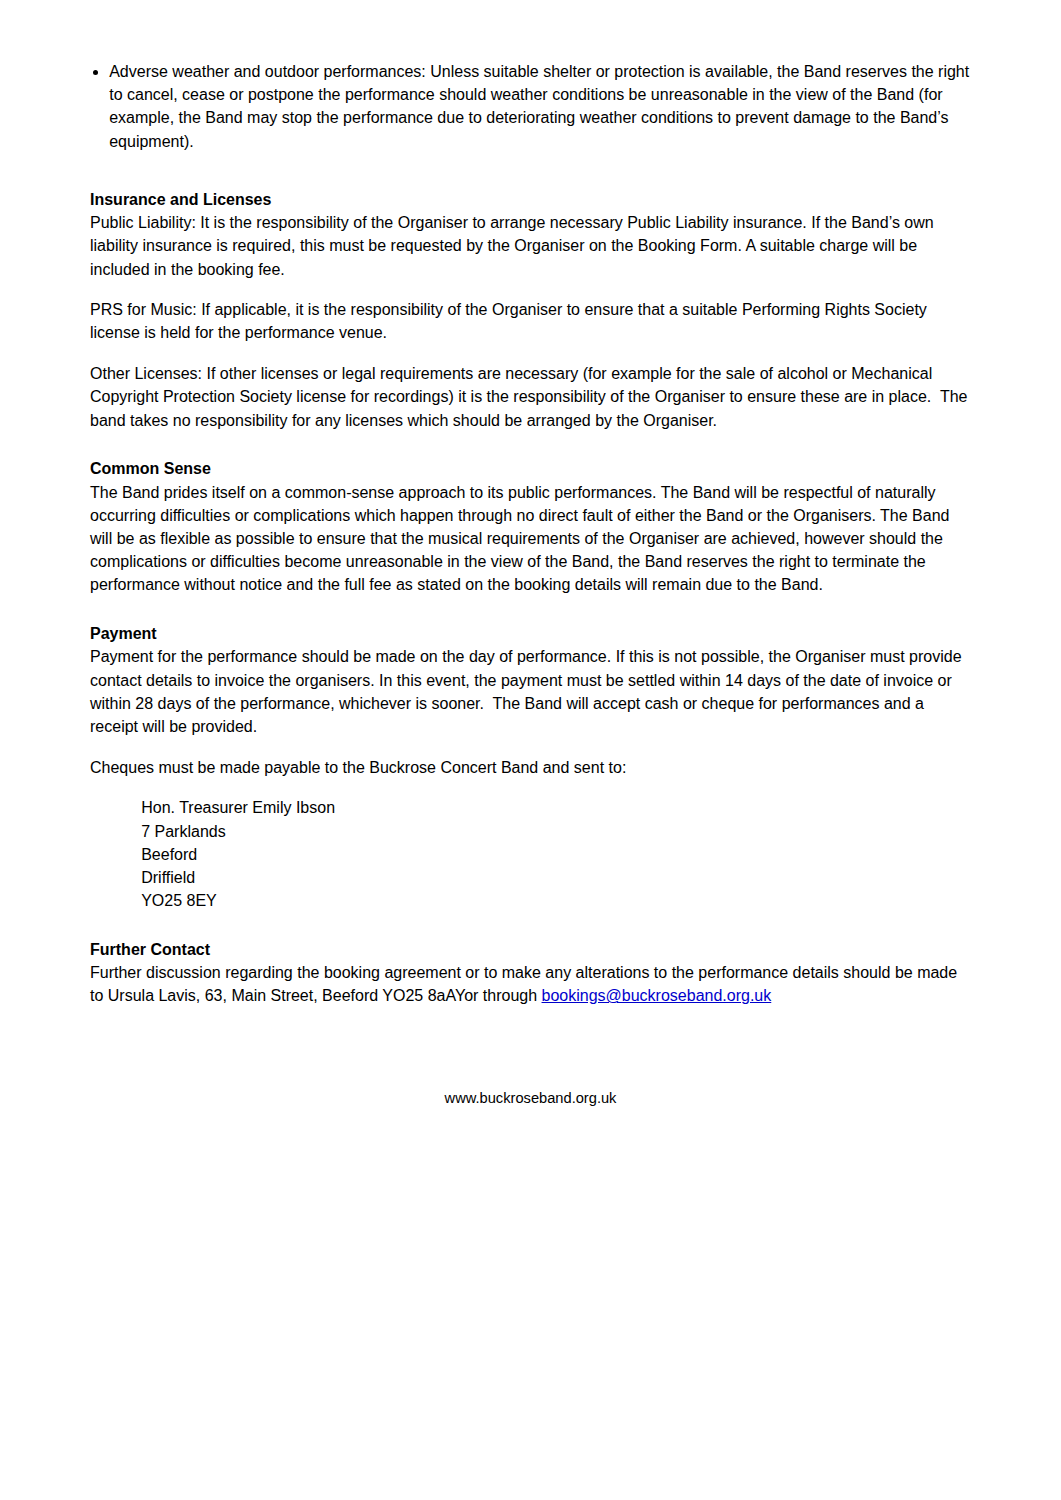Adverse weather and outdoor performances: Unless suitable shelter or protection is available, the Band reserves the right to cancel, cease or postpone the performance should weather conditions be unreasonable in the view of the Band (for example, the Band may stop the performance due to deteriorating weather conditions to prevent damage to the Band’s equipment).
Insurance and Licenses
Public Liability: It is the responsibility of the Organiser to arrange necessary Public Liability insurance. If the Band’s own liability insurance is required, this must be requested by the Organiser on the Booking Form. A suitable charge will be included in the booking fee.
PRS for Music: If applicable, it is the responsibility of the Organiser to ensure that a suitable Performing Rights Society license is held for the performance venue.
Other Licenses: If other licenses or legal requirements are necessary (for example for the sale of alcohol or Mechanical Copyright Protection Society license for recordings) it is the responsibility of the Organiser to ensure these are in place. The band takes no responsibility for any licenses which should be arranged by the Organiser.
Common Sense
The Band prides itself on a common-sense approach to its public performances. The Band will be respectful of naturally occurring difficulties or complications which happen through no direct fault of either the Band or the Organisers. The Band will be as flexible as possible to ensure that the musical requirements of the Organiser are achieved, however should the complications or difficulties become unreasonable in the view of the Band, the Band reserves the right to terminate the performance without notice and the full fee as stated on the booking details will remain due to the Band.
Payment
Payment for the performance should be made on the day of performance. If this is not possible, the Organiser must provide contact details to invoice the organisers. In this event, the payment must be settled within 14 days of the date of invoice or within 28 days of the performance, whichever is sooner. The Band will accept cash or cheque for performances and a receipt will be provided.
Cheques must be made payable to the Buckrose Concert Band and sent to:
Hon. Treasurer Emily Ibson 7 Parklands Beeford Driffield YO25 8EY
Further Contact
Further discussion regarding the booking agreement or to make any alterations to the performance details should be made to Ursula Lavis, 63, Main Street, Beeford YO25 8aAYor through bookings@buckroseband.org.uk
www.buckroseband.org.uk